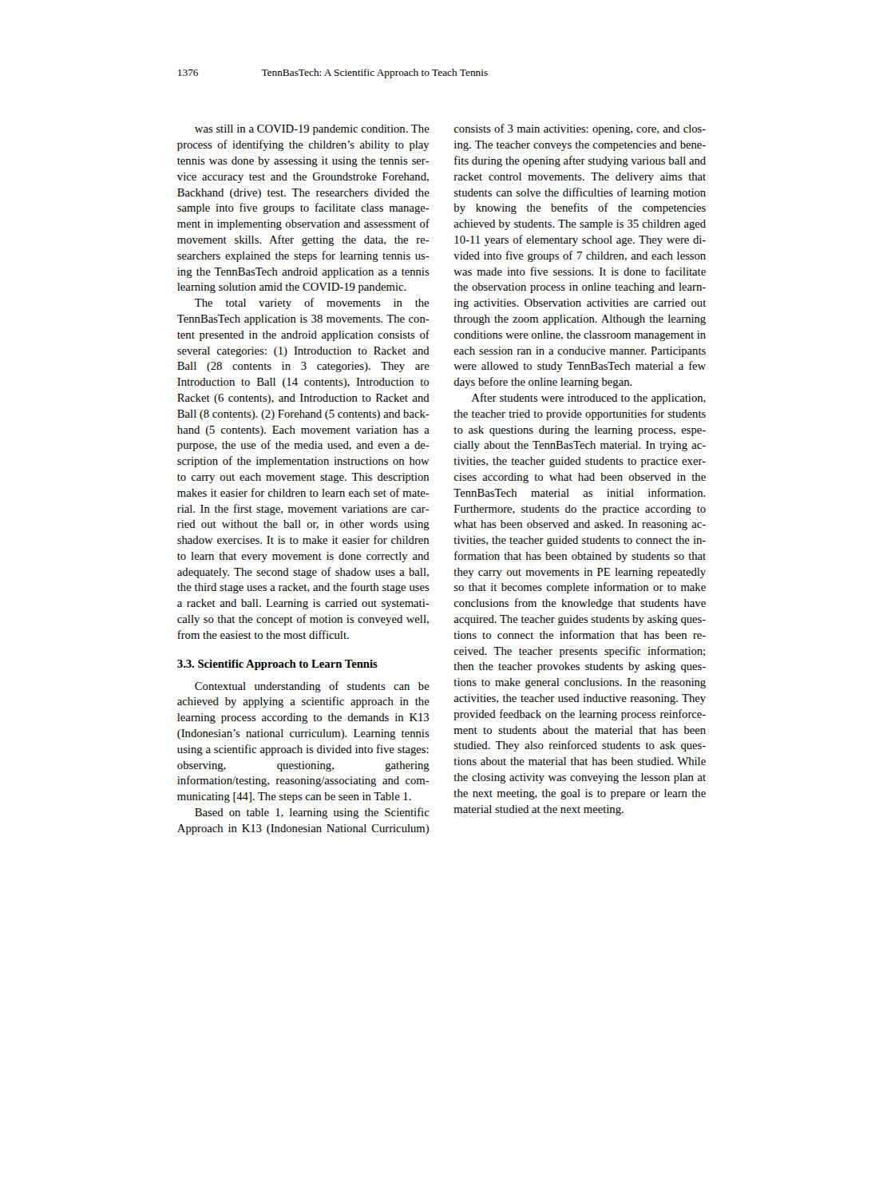1376 TennBasTech: A Scientific Approach to Teach Tennis
was still in a COVID-19 pandemic condition. The process of identifying the children’s ability to play tennis was done by assessing it using the tennis service accuracy test and the Groundstroke Forehand, Backhand (drive) test. The researchers divided the sample into five groups to facilitate class management in implementing observation and assessment of movement skills. After getting the data, the researchers explained the steps for learning tennis using the TennBasTech android application as a tennis learning solution amid the COVID-19 pandemic.
The total variety of movements in the TennBasTech application is 38 movements. The content presented in the android application consists of several categories: (1) Introduction to Racket and Ball (28 contents in 3 categories). They are Introduction to Ball (14 contents), Introduction to Racket (6 contents), and Introduction to Racket and Ball (8 contents). (2) Forehand (5 contents) and backhand (5 contents). Each movement variation has a purpose, the use of the media used, and even a description of the implementation instructions on how to carry out each movement stage. This description makes it easier for children to learn each set of material. In the first stage, movement variations are carried out without the ball or, in other words using shadow exercises. It is to make it easier for children to learn that every movement is done correctly and adequately. The second stage of shadow uses a ball, the third stage uses a racket, and the fourth stage uses a racket and ball. Learning is carried out systematically so that the concept of motion is conveyed well, from the easiest to the most difficult.
3.3. Scientific Approach to Learn Tennis
Contextual understanding of students can be achieved by applying a scientific approach in the learning process according to the demands in K13 (Indonesian’s national curriculum). Learning tennis using a scientific approach is divided into five stages: observing, questioning, gathering information/testing, reasoning/associating and communicating [44]. The steps can be seen in Table 1.
Based on table 1, learning using the Scientific Approach in K13 (Indonesian National Curriculum) consists of 3 main activities: opening, core, and closing. The teacher conveys the competencies and benefits during the opening after studying various ball and racket control movements. The delivery aims that students can solve the difficulties of learning motion by knowing the benefits of the competencies achieved by students. The sample is 35 children aged 10-11 years of elementary school age. They were divided into five groups of 7 children, and each lesson was made into five sessions. It is done to facilitate the observation process in online teaching and learning activities. Observation activities are carried out through the zoom application. Although the learning conditions were online, the classroom management in each session ran in a conducive manner. Participants were allowed to study TennBasTech material a few days before the online learning began.
After students were introduced to the application, the teacher tried to provide opportunities for students to ask questions during the learning process, especially about the TennBasTech material. In trying activities, the teacher guided students to practice exercises according to what had been observed in the TennBasTech material as initial information. Furthermore, students do the practice according to what has been observed and asked. In reasoning activities, the teacher guided students to connect the information that has been obtained by students so that they carry out movements in PE learning repeatedly so that it becomes complete information or to make conclusions from the knowledge that students have acquired. The teacher guides students by asking questions to connect the information that has been received. The teacher presents specific information; then the teacher provokes students by asking questions to make general conclusions. In the reasoning activities, the teacher used inductive reasoning. They provided feedback on the learning process reinforcement to students about the material that has been studied. They also reinforced students to ask questions about the material that has been studied. While the closing activity was conveying the lesson plan at the next meeting, the goal is to prepare or learn the material studied at the next meeting.